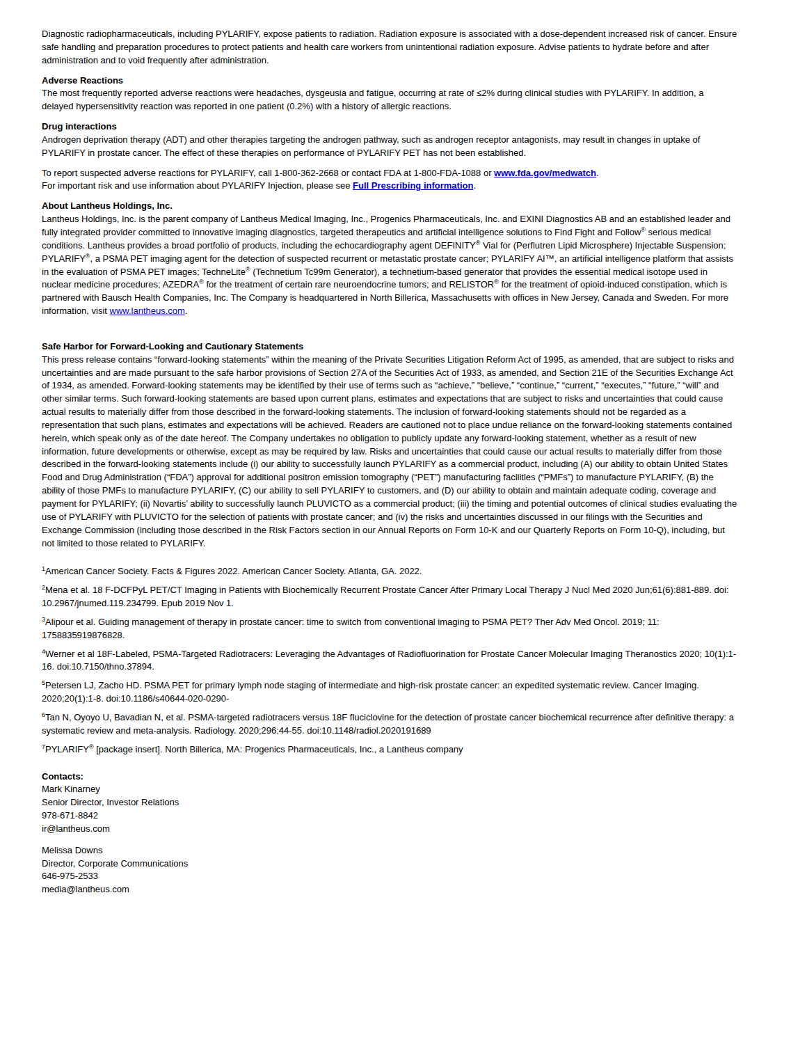Diagnostic radiopharmaceuticals, including PYLARIFY, expose patients to radiation. Radiation exposure is associated with a dose-dependent increased risk of cancer. Ensure safe handling and preparation procedures to protect patients and health care workers from unintentional radiation exposure. Advise patients to hydrate before and after administration and to void frequently after administration.
Adverse Reactions
The most frequently reported adverse reactions were headaches, dysgeusia and fatigue, occurring at rate of ≤2% during clinical studies with PYLARIFY. In addition, a delayed hypersensitivity reaction was reported in one patient (0.2%) with a history of allergic reactions.
Drug interactions
Androgen deprivation therapy (ADT) and other therapies targeting the androgen pathway, such as androgen receptor antagonists, may result in changes in uptake of PYLARIFY in prostate cancer. The effect of these therapies on performance of PYLARIFY PET has not been established.
To report suspected adverse reactions for PYLARIFY, call 1-800-362-2668 or contact FDA at 1-800-FDA-1088 or www.fda.gov/medwatch.
For important risk and use information about PYLARIFY Injection, please see Full Prescribing information.
About Lantheus Holdings, Inc.
Lantheus Holdings, Inc. is the parent company of Lantheus Medical Imaging, Inc., Progenics Pharmaceuticals, Inc. and EXINI Diagnostics AB and an established leader and fully integrated provider committed to innovative imaging diagnostics, targeted therapeutics and artificial intelligence solutions to Find Fight and Follow® serious medical conditions. Lantheus provides a broad portfolio of products, including the echocardiography agent DEFINITY® Vial for (Perflutren Lipid Microsphere) Injectable Suspension; PYLARIFY®, a PSMA PET imaging agent for the detection of suspected recurrent or metastatic prostate cancer; PYLARIFY AI™, an artificial intelligence platform that assists in the evaluation of PSMA PET images; TechneLite® (Technetium Tc99m Generator), a technetium-based generator that provides the essential medical isotope used in nuclear medicine procedures; AZEDRA® for the treatment of certain rare neuroendocrine tumors; and RELISTOR® for the treatment of opioid-induced constipation, which is partnered with Bausch Health Companies, Inc. The Company is headquartered in North Billerica, Massachusetts with offices in New Jersey, Canada and Sweden. For more information, visit www.lantheus.com.
Safe Harbor for Forward-Looking and Cautionary Statements
This press release contains “forward-looking statements” within the meaning of the Private Securities Litigation Reform Act of 1995, as amended, that are subject to risks and uncertainties and are made pursuant to the safe harbor provisions of Section 27A of the Securities Act of 1933, as amended, and Section 21E of the Securities Exchange Act of 1934, as amended. Forward-looking statements may be identified by their use of terms such as “achieve,” “believe,” “continue,” “current,” “executes,” “future,” “will” and other similar terms. Such forward-looking statements are based upon current plans, estimates and expectations that are subject to risks and uncertainties that could cause actual results to materially differ from those described in the forward-looking statements. The inclusion of forward-looking statements should not be regarded as a representation that such plans, estimates and expectations will be achieved. Readers are cautioned not to place undue reliance on the forward-looking statements contained herein, which speak only as of the date hereof. The Company undertakes no obligation to publicly update any forward-looking statement, whether as a result of new information, future developments or otherwise, except as may be required by law. Risks and uncertainties that could cause our actual results to materially differ from those described in the forward-looking statements include (i) our ability to successfully launch PYLARIFY as a commercial product, including (A) our ability to obtain United States Food and Drug Administration (“FDA”) approval for additional positron emission tomography (“PET”) manufacturing facilities (“PMFs”) to manufacture PYLARIFY, (B) the ability of those PMFs to manufacture PYLARIFY, (C) our ability to sell PYLARIFY to customers, and (D) our ability to obtain and maintain adequate coding, coverage and payment for PYLARIFY; (ii) Novartis’ ability to successfully launch PLUVICTO as a commercial product; (iii) the timing and potential outcomes of clinical studies evaluating the use of PYLARIFY with PLUVICTO for the selection of patients with prostate cancer; and (iv) the risks and uncertainties discussed in our filings with the Securities and Exchange Commission (including those described in the Risk Factors section in our Annual Reports on Form 10-K and our Quarterly Reports on Form 10-Q), including, but not limited to those related to PYLARIFY.
1American Cancer Society. Facts & Figures 2022. American Cancer Society. Atlanta, GA. 2022.
2Mena et al. 18 F-DCFPyL PET/CT Imaging in Patients with Biochemically Recurrent Prostate Cancer After Primary Local Therapy J Nucl Med 2020 Jun;61(6):881-889. doi: 10.2967/jnumed.119.234799. Epub 2019 Nov 1.
3Alipour et al. Guiding management of therapy in prostate cancer: time to switch from conventional imaging to PSMA PET? Ther Adv Med Oncol. 2019; 11: 1758835919876828.
4Werner et al 18F-Labeled, PSMA-Targeted Radiotracers: Leveraging the Advantages of Radiofluorination for Prostate Cancer Molecular Imaging Theranostics 2020; 10(1):1-16. doi:10.7150/thno.37894.
5Petersen LJ, Zacho HD. PSMA PET for primary lymph node staging of intermediate and high-risk prostate cancer: an expedited systematic review. Cancer Imaging. 2020;20(1):1-8. doi:10.1186/s40644-020-0290-
6Tan N, Oyoyo U, Bavadian N, et al. PSMA-targeted radiotracers versus 18F fluciclovine for the detection of prostate cancer biochemical recurrence after definitive therapy: a systematic review and meta-analysis. Radiology. 2020;296:44-55. doi:10.1148/radiol.2020191689
7PYLARIFY® [package insert]. North Billerica, MA: Progenics Pharmaceuticals, Inc., a Lantheus company
Contacts:
Mark Kinarney
Senior Director, Investor Relations
978-671-8842
ir@lantheus.com
Melissa Downs
Director, Corporate Communications
646-975-2533
media@lantheus.com